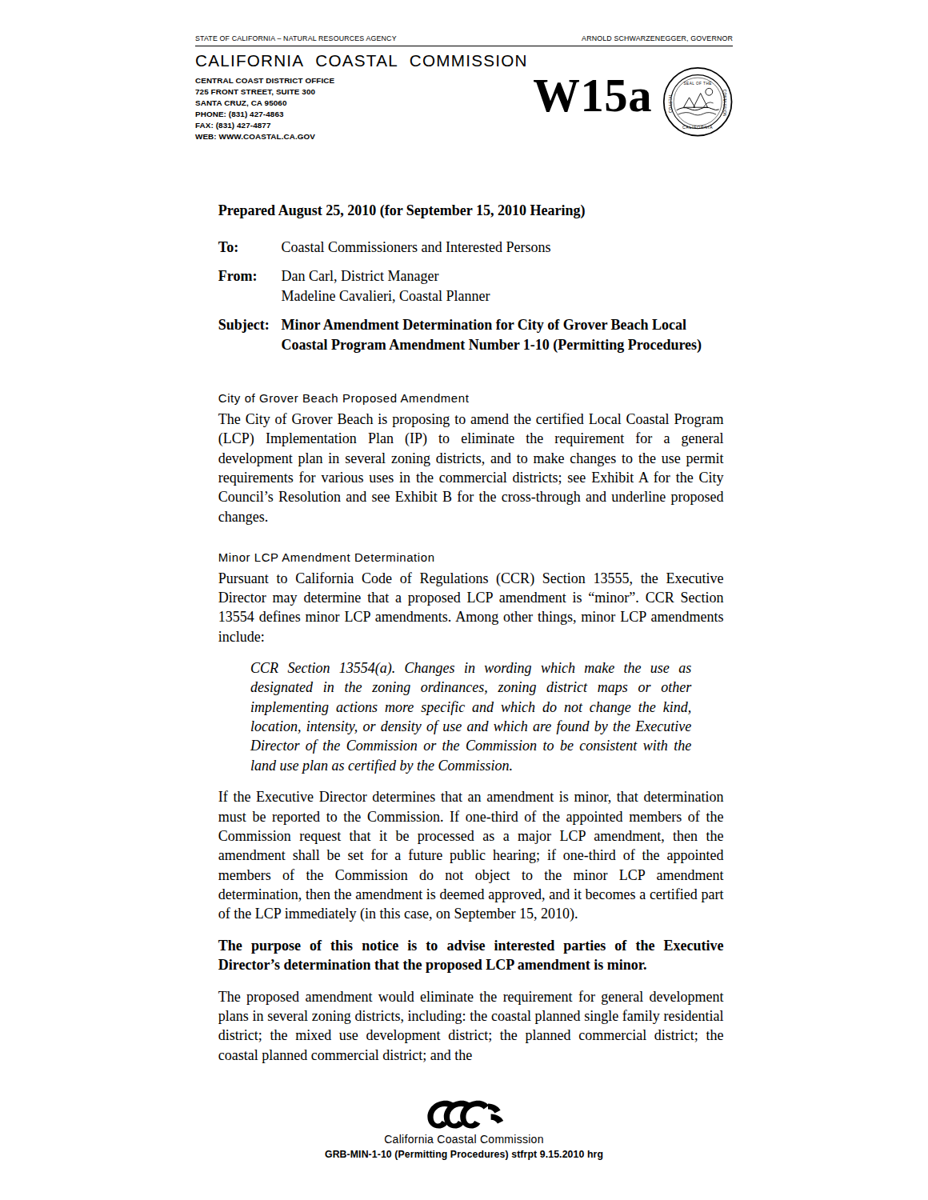STATE OF CALIFORNIA – NATURAL RESOURCES AGENCY ARNOLD SCHWARZENEGGER, GOVERNOR
CALIFORNIA COASTAL COMMISSION
CENTRAL COAST DISTRICT OFFICE
725 FRONT STREET, SUITE 300
SANTA CRUZ, CA 95060
PHONE: (831) 427-4863
FAX: (831) 427-4877
WEB: WWW.COASTAL.CA.GOV
W15a
SEAL OF THE CALIFORNIA COASTAL COMMISSION
Prepared August 25, 2010 (for September 15, 2010 Hearing)
| To: | Coastal Commissioners and Interested Persons |
| From: | Dan Carl, District Manager Madeline Cavalieri, Coastal Planner |
| Subject: | Minor Amendment Determination for City of Grover Beach Local Coastal Program Amendment Number 1-10 (Permitting Procedures) |
City of Grover Beach Proposed Amendment
The City of Grover Beach is proposing to amend the certified Local Coastal Program (LCP) Implementation Plan (IP) to eliminate the requirement for a general development plan in several zoning districts, and to make changes to the use permit requirements for various uses in the commercial districts; see Exhibit A for the City Council’s Resolution and see Exhibit B for the cross-through and underline proposed changes.
Minor LCP Amendment Determination
Pursuant to California Code of Regulations (CCR) Section 13555, the Executive Director may determine that a proposed LCP amendment is “minor”. CCR Section 13554 defines minor LCP amendments. Among other things, minor LCP amendments include:
CCR Section 13554(a). Changes in wording which make the use as designated in the zoning ordinances, zoning district maps or other implementing actions more specific and which do not change the kind, location, intensity, or density of use and which are found by the Executive Director of the Commission or the Commission to be consistent with the land use plan as certified by the Commission.
If the Executive Director determines that an amendment is minor, that determination must be reported to the Commission. If one-third of the appointed members of the Commission request that it be processed as a major LCP amendment, then the amendment shall be set for a future public hearing; if one-third of the appointed members of the Commission do not object to the minor LCP amendment determination, then the amendment is deemed approved, and it becomes a certified part of the LCP immediately (in this case, on September 15, 2010).
The purpose of this notice is to advise interested parties of the Executive Director’s determination that the proposed LCP amendment is minor.
The proposed amendment would eliminate the requirement for general development plans in several zoning districts, including: the coastal planned single family residential district; the mixed use development district; the planned commercial district; the coastal planned commercial district; and the
California Coastal Commission
GRB-MIN-1-10 (Permitting Procedures) stfrpt 9.15.2010 hrg